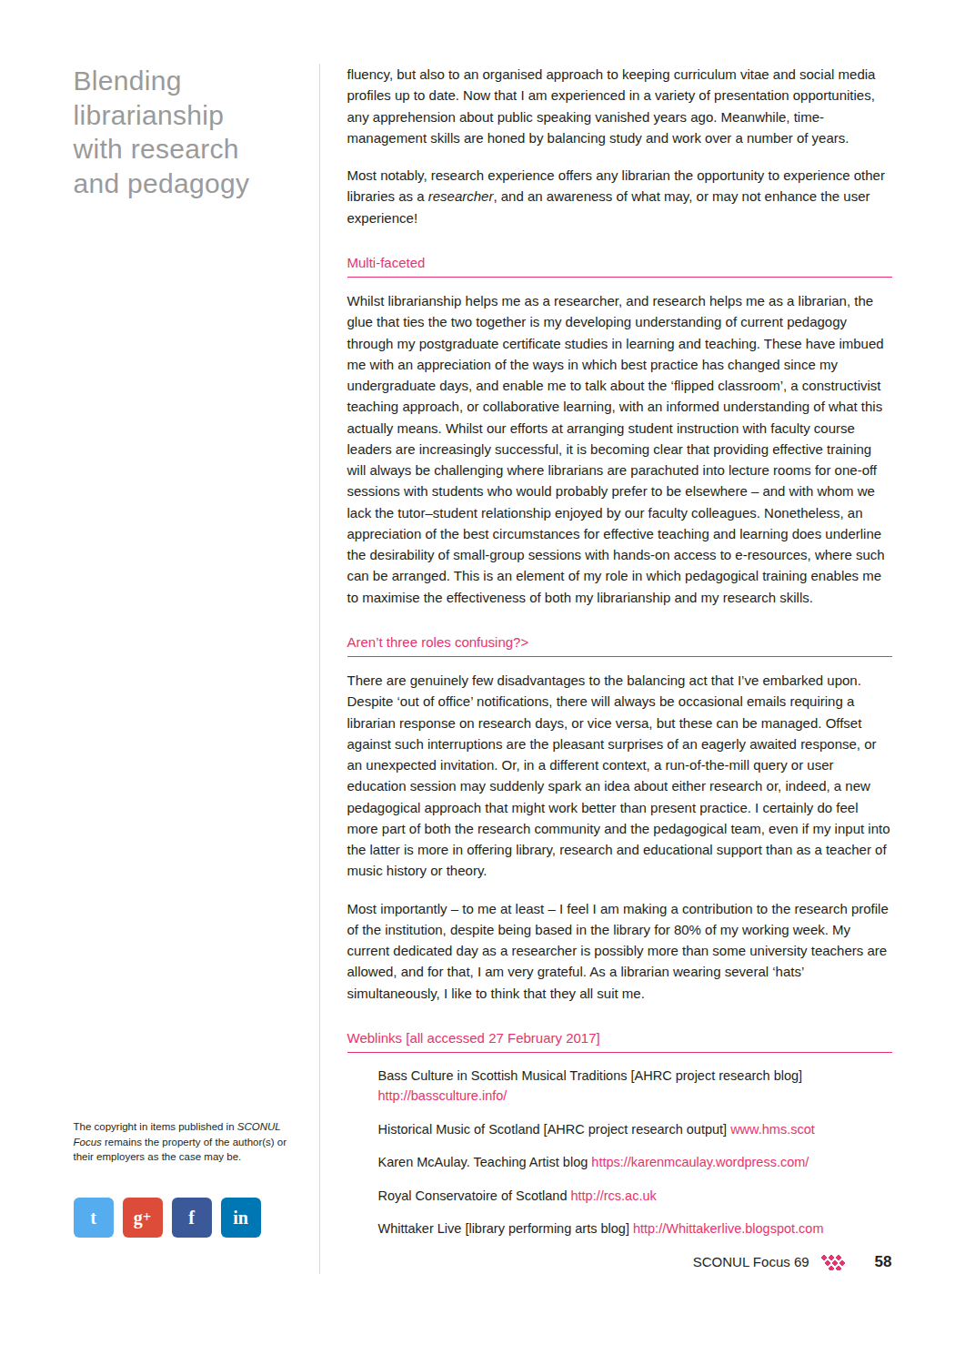Blending
librarianship
with research
and pedagogy
The copyright in items published in SCONUL Focus remains the property of the author(s) or their employers as the case may be.
t g+ f in
fluency, but also to an organised approach to keeping curriculum vitae and social media profiles up to date. Now that I am experienced in a variety of presentation opportunities, any apprehension about public speaking vanished years ago. Meanwhile, time-management skills are honed by balancing study and work over a number of years.
Most notably, research experience offers any librarian the opportunity to experience other libraries as a researcher, and an awareness of what may, or may not enhance the user experience!
Multi-faceted
Whilst librarianship helps me as a researcher, and research helps me as a librarian, the glue that ties the two together is my developing understanding of current pedagogy through my postgraduate certificate studies in learning and teaching. These have imbued me with an appreciation of the ways in which best practice has changed since my undergraduate days, and enable me to talk about the ‘flipped classroom’, a constructivist teaching approach, or collaborative learning, with an informed understanding of what this actually means. Whilst our efforts at arranging student instruction with faculty course leaders are increasingly successful, it is becoming clear that providing effective training will always be challenging where librarians are parachuted into lecture rooms for one-off sessions with students who would probably prefer to be elsewhere – and with whom we lack the tutor–student relationship enjoyed by our faculty colleagues. Nonetheless, an appreciation of the best circumstances for effective teaching and learning does underline the desirability of small-group sessions with hands-on access to e-resources, where such can be arranged. This is an element of my role in which pedagogical training enables me to maximise the effectiveness of both my librarianship and my research skills.
Aren’t three roles confusing?>
There are genuinely few disadvantages to the balancing act that I’ve embarked upon. Despite ‘out of office’ notifications, there will always be occasional emails requiring a librarian response on research days, or vice versa, but these can be managed. Offset against such interruptions are the pleasant surprises of an eagerly awaited response, or an unexpected invitation. Or, in a different context, a run-of-the-mill query or user education session may suddenly spark an idea about either research or, indeed, a new pedagogical approach that might work better than present practice. I certainly do feel more part of both the research community and the pedagogical team, even if my input into the latter is more in offering library, research and educational support than as a teacher of music history or theory.
Most importantly – to me at least – I feel I am making a contribution to the research profile of the institution, despite being based in the library for 80% of my working week. My current dedicated day as a researcher is possibly more than some university teachers are allowed, and for that, I am very grateful. As a librarian wearing several ‘hats’ simultaneously, I like to think that they all suit me.
Weblinks [all accessed 27 February 2017]
Bass Culture in Scottish Musical Traditions [AHRC project research blog]
http://bassculture.info/
Historical Music of Scotland [AHRC project research output] www.hms.scot
Karen McAulay. Teaching Artist blog https://karenmcaulay.wordpress.com/
Royal Conservatoire of Scotland http://rcs.ac.uk
Whittaker Live [library performing arts blog] http://Whittakerlive.blogspot.com
SCONUL Focus 69 58